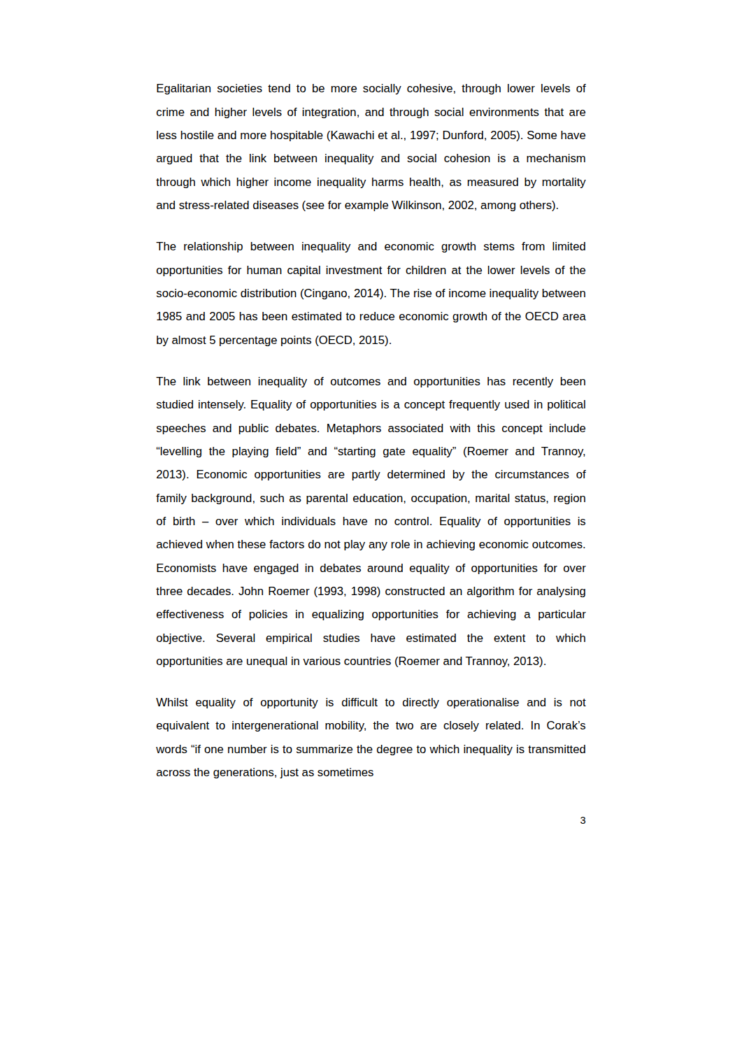Egalitarian societies tend to be more socially cohesive, through lower levels of crime and higher levels of integration, and through social environments that are less hostile and more hospitable (Kawachi et al., 1997; Dunford, 2005). Some have argued that the link between inequality and social cohesion is a mechanism through which higher income inequality harms health, as measured by mortality and stress-related diseases (see for example Wilkinson, 2002, among others).
The relationship between inequality and economic growth stems from limited opportunities for human capital investment for children at the lower levels of the socio-economic distribution (Cingano, 2014). The rise of income inequality between 1985 and 2005 has been estimated to reduce economic growth of the OECD area by almost 5 percentage points (OECD, 2015).
The link between inequality of outcomes and opportunities has recently been studied intensely. Equality of opportunities is a concept frequently used in political speeches and public debates. Metaphors associated with this concept include “levelling the playing field” and “starting gate equality” (Roemer and Trannoy, 2013). Economic opportunities are partly determined by the circumstances of family background, such as parental education, occupation, marital status, region of birth – over which individuals have no control. Equality of opportunities is achieved when these factors do not play any role in achieving economic outcomes. Economists have engaged in debates around equality of opportunities for over three decades. John Roemer (1993, 1998) constructed an algorithm for analysing effectiveness of policies in equalizing opportunities for achieving a particular objective. Several empirical studies have estimated the extent to which opportunities are unequal in various countries (Roemer and Trannoy, 2013).
Whilst equality of opportunity is difficult to directly operationalise and is not equivalent to intergenerational mobility, the two are closely related. In Corak’s words “if one number is to summarize the degree to which inequality is transmitted across the generations, just as sometimes
3